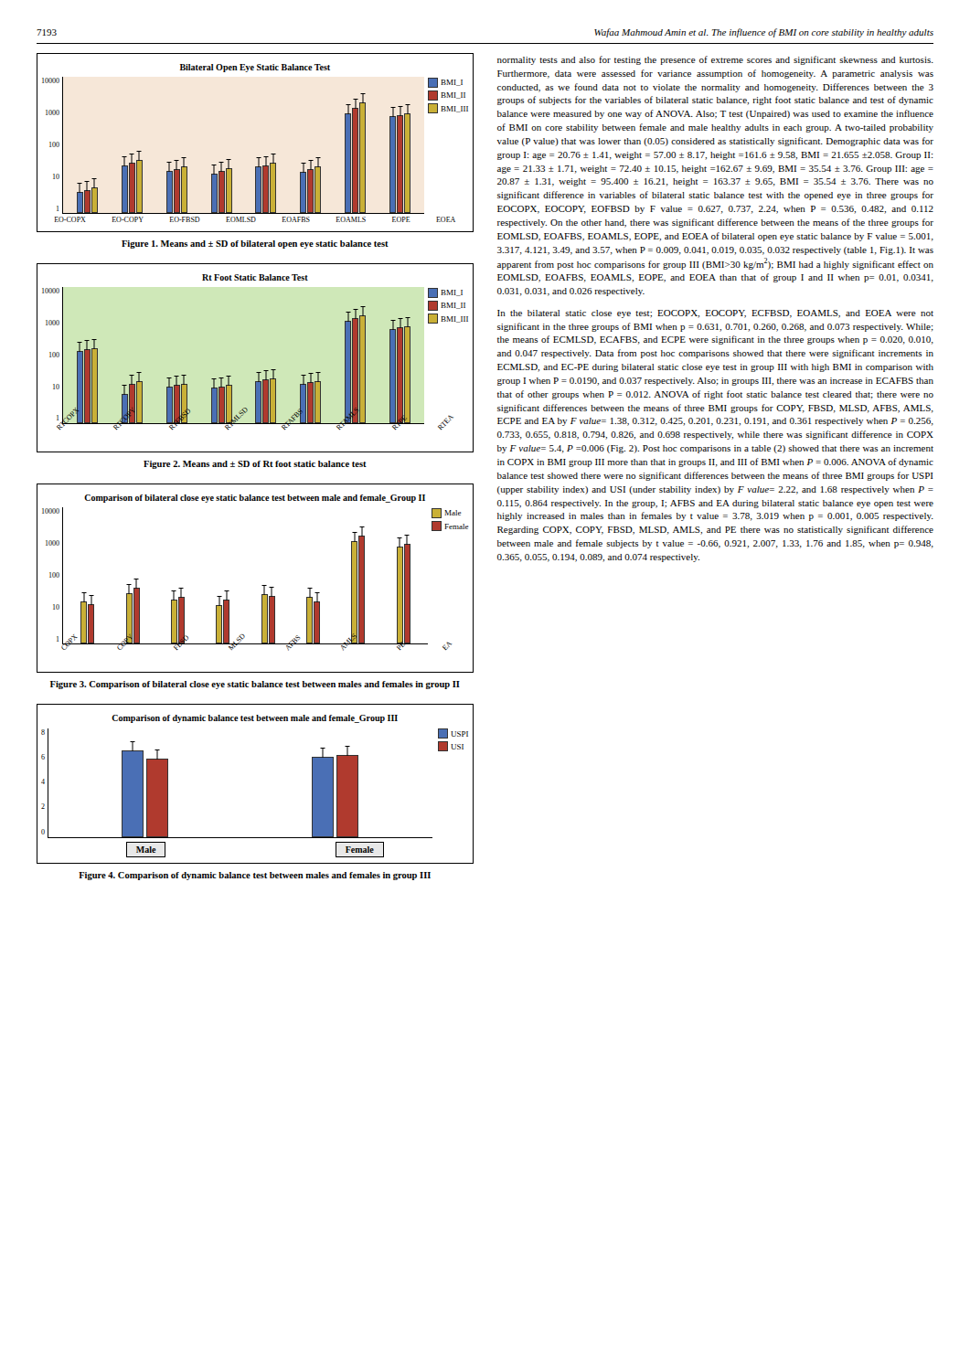7193 Wafaa Mahmoud Amin et al. The influence of BMI on core stability in healthy adults
Bilateral Open Eye Static Balance Test
10000 1000 100 10 1
BMI_I BMI_II BMI_III
EO-COPX EO-COPY EO-FBSD EOMLSD EOAFBS EOAMLS EOPE EOEA
Figure 1. Means and ± SD of bilateral open eye static balance test
Rt Foot Static Balance Test
10000 1000 100 10 1
BMI_I BMI_II BMI_III
RTCOPX RTCOPY RTFBSD RTMLSD RTAFBS RTAMLS RTPE RTEA
Figure 2. Means and ± SD of Rt foot static balance test
Comparison of bilateral close eye static balance test between male and female_Group II
10000 1000 100 10 1
Male Female
COPX COPY FBSD MLSD AFBS AMLS PE EA
Figure 3. Comparison of bilateral close eye static balance test between males and females in group II
Comparison of dynamic balance test between male and female_Group III
8 6 4 2 0
USPI USI
Male Female
Figure 4. Comparison of dynamic balance test between males and females in group III
normality tests and also for testing the presence of extreme scores and significant skewness and kurtosis. Furthermore, data were assessed for variance assumption of homogeneity. A parametric analysis was conducted, as we found data not to violate the normality and homogeneity. Differences between the 3 groups of subjects for the variables of bilateral static balance, right foot static balance and test of dynamic balance were measured by one way of ANOVA. Also; T test (Unpaired) was used to examine the influence of BMI on core stability between female and male healthy adults in each group. A two-tailed probability value (P value) that was lower than (0.05) considered as statistically significant. Demographic data was for group I: age = 20.76 ± 1.41, weight = 57.00 ± 8.17, height =161.6 ± 9.58, BMI = 21.655 ±2.058. Group II: age = 21.33 ± 1.71, weight = 72.40 ± 10.15, height =162.67 ± 9.69, BMI = 35.54 ± 3.76. Group III: age = 20.87 ± 1.31, weight = 95.400 ± 16.21, height = 163.37 ± 9.65, BMI = 35.54 ± 3.76. There was no significant difference in variables of bilateral static balance test with the opened eye in three groups for EOCOPX, EOCOPY, EOFBSD by F value = 0.627, 0.737, 2.24, when P = 0.536, 0.482, and 0.112 respectively. On the other hand, there was significant difference between the means of the three groups for EOMLSD, EOAFBS, EOAMLS, EOPE, and EOEA of bilateral open eye static balance by F value = 5.001, 3.317, 4.121, 3.49, and 3.57, when P = 0.009, 0.041, 0.019, 0.035, 0.032 respectively (table 1, Fig.1). It was apparent from post hoc comparisons for group III (BMI>30 kg/m2); BMI had a highly significant effect on EOMLSD, EOAFBS, EOAMLS, EOPE, and EOEA than that of group I and II when p= 0.01, 0.0341, 0.031, 0.031, and 0.026 respectively.
In the bilateral static close eye test; EOCOPX, EOCOPY, ECFBSD, EOAMLS, and EOEA were not significant in the three groups of BMI when p = 0.631, 0.701, 0.260, 0.268, and 0.073 respectively. While; the means of ECMLSD, ECAFBS, and ECPE were significant in the three groups when p = 0.020, 0.010, and 0.047 respectively. Data from post hoc comparisons showed that there were significant increments in ECMLSD, and EC-PE during bilateral static close eye test in group III with high BMI in comparison with group I when P = 0.0190, and 0.037 respectively. Also; in groups III, there was an increase in ECAFBS than that of other groups when P = 0.012. ANOVA of right foot static balance test cleared that; there were no significant differences between the means of three BMI groups for COPY, FBSD, MLSD, AFBS, AMLS, ECPE and EA by F value= 1.38, 0.312, 0.425, 0.201, 0.231, 0.191, and 0.361 respectively when P = 0.256, 0.733, 0.655, 0.818, 0.794, 0.826, and 0.698 respectively, while there was significant difference in COPX by F value= 5.4, P =0.006 (Fig. 2). Post hoc comparisons in a table (2) showed that there was an increment in COPX in BMI group III more than that in groups II, and III of BMI when P = 0.006. ANOVA of dynamic balance test showed there were no significant differences between the means of three BMI groups for USPI (upper stability index) and USI (under stability index) by F value= 2.22, and 1.68 respectively when P = 0.115, 0.864 respectively. In the group, I; AFBS and EA during bilateral static balance eye open test were highly increased in males than in females by t value = 3.78, 3.019 when p = 0.001, 0.005 respectively. Regarding COPX, COPY, FBSD, MLSD, AMLS, and PE there was no statistically significant difference between male and female subjects by t value = -0.66, 0.921, 2.007, 1.33, 1.76 and 1.85, when p= 0.948, 0.365, 0.055, 0.194, 0.089, and 0.074 respectively.